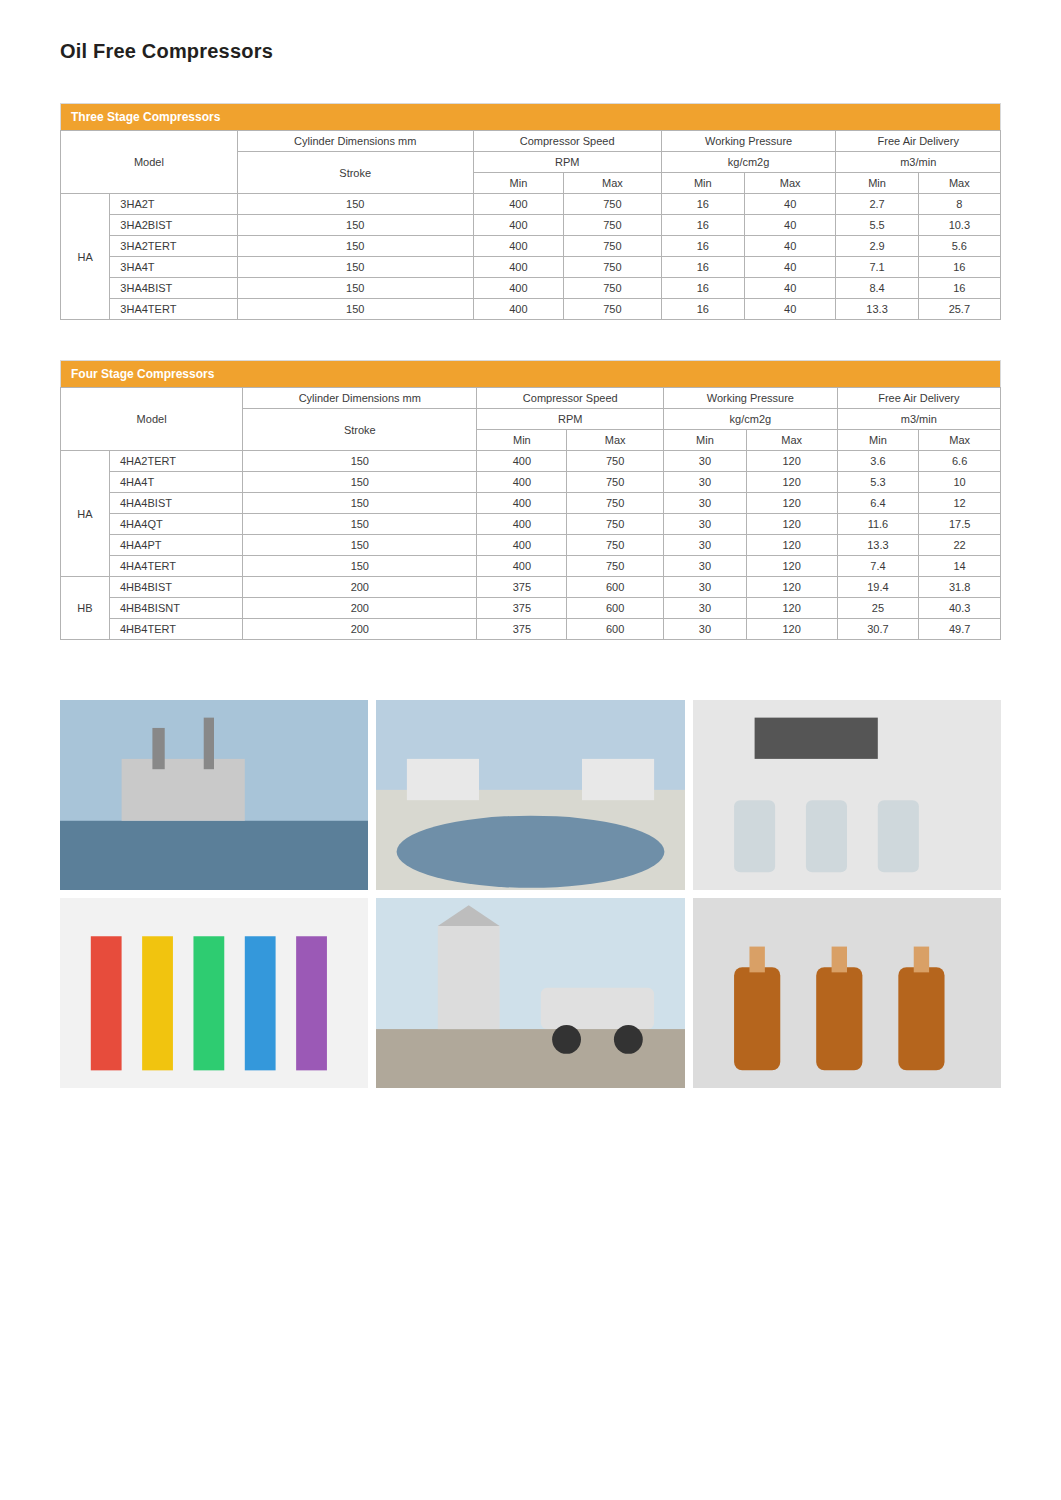Oil Free Compressors
Three Stage Compressors
| Model | Cylinder Dimensions mm | Compressor Speed | Working Pressure | Free Air Delivery |
| --- | --- | --- | --- | --- |
| Stroke | RPM | kg/cm2g | m3/min |
| Min | Max | Min | Max | Min | Max |
| HA | 3HA2T | 150 | 400 | 750 | 16 | 40 | 2.7 | 8 |
| 3HA2BIST | 150 | 400 | 750 | 16 | 40 | 5.5 | 10.3 |
| 3HA2TERT | 150 | 400 | 750 | 16 | 40 | 2.9 | 5.6 |
| 3HA4T | 150 | 400 | 750 | 16 | 40 | 7.1 | 16 |
| 3HA4BIST | 150 | 400 | 750 | 16 | 40 | 8.4 | 16 |
| 3HA4TERT | 150 | 400 | 750 | 16 | 40 | 13.3 | 25.7 |
Four Stage Compressors
| Model | Cylinder Dimensions mm | Compressor Speed | Working Pressure | Free Air Delivery |
| --- | --- | --- | --- | --- |
| Stroke | RPM | kg/cm2g | m3/min |
| Min | Max | Min | Max | Min | Max |
| HA | 4HA2TERT | 150 | 400 | 750 | 30 | 120 | 3.6 | 6.6 |
| 4HA4T | 150 | 400 | 750 | 30 | 120 | 5.3 | 10 |
| 4HA4BIST | 150 | 400 | 750 | 30 | 120 | 6.4 | 12 |
| 4HA4QT | 150 | 400 | 750 | 30 | 120 | 11.6 | 17.5 |
| 4HA4PT | 150 | 400 | 750 | 30 | 120 | 13.3 | 22 |
| 4HA4TERT | 150 | 400 | 750 | 30 | 120 | 7.4 | 14 |
| HB | 4HB4BIST | 200 | 375 | 600 | 30 | 120 | 19.4 | 31.8 |
| 4HB4BISNT | 200 | 375 | 600 | 30 | 120 | 25 | 40.3 |
| 4HB4TERT | 200 | 375 | 600 | 30 | 120 | 30.7 | 49.7 |